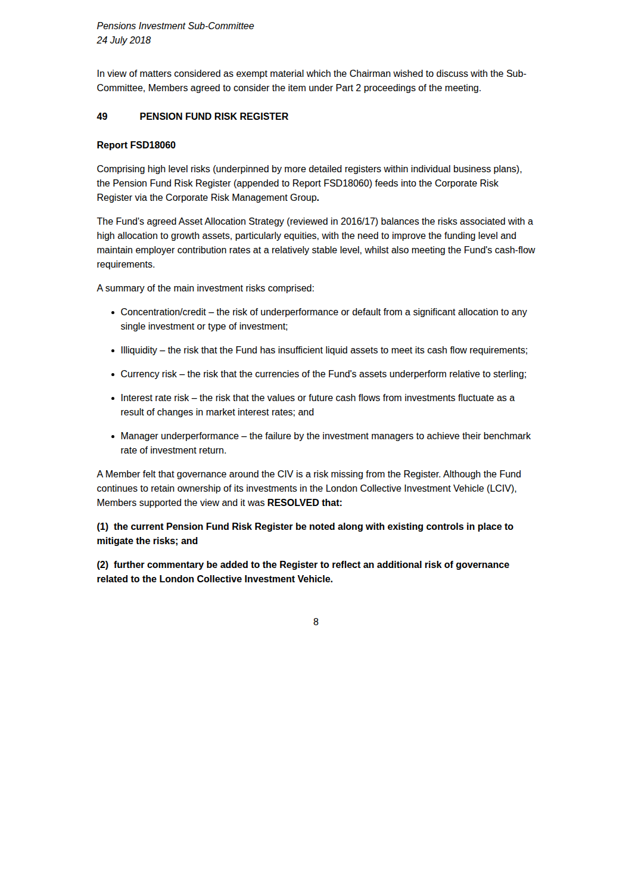Pensions Investment Sub-Committee
24 July 2018
In view of matters considered as exempt material which the Chairman wished to discuss with the Sub-Committee, Members agreed to consider the item under Part 2 proceedings of the meeting.
49 PENSION FUND RISK REGISTER
Report FSD18060
Comprising high level risks (underpinned by more detailed registers within individual business plans), the Pension Fund Risk Register (appended to Report FSD18060) feeds into the Corporate Risk Register via the Corporate Risk Management Group.
The Fund's agreed Asset Allocation Strategy (reviewed in 2016/17) balances the risks associated with a high allocation to growth assets, particularly equities, with the need to improve the funding level and maintain employer contribution rates at a relatively stable level, whilst also meeting the Fund's cash-flow requirements.
A summary of the main investment risks comprised:
Concentration/credit – the risk of underperformance or default from a significant allocation to any single investment or type of investment;
Illiquidity – the risk that the Fund has insufficient liquid assets to meet its cash flow requirements;
Currency risk – the risk that the currencies of the Fund's assets underperform relative to sterling;
Interest rate risk – the risk that the values or future cash flows from investments fluctuate as a result of changes in market interest rates; and
Manager underperformance – the failure by the investment managers to achieve their benchmark rate of investment return.
A Member felt that governance around the CIV is a risk missing from the Register. Although the Fund continues to retain ownership of its investments in the London Collective Investment Vehicle (LCIV), Members supported the view and it was RESOLVED that:
(1) the current Pension Fund Risk Register be noted along with existing controls in place to mitigate the risks; and
(2) further commentary be added to the Register to reflect an additional risk of governance related to the London Collective Investment Vehicle.
8